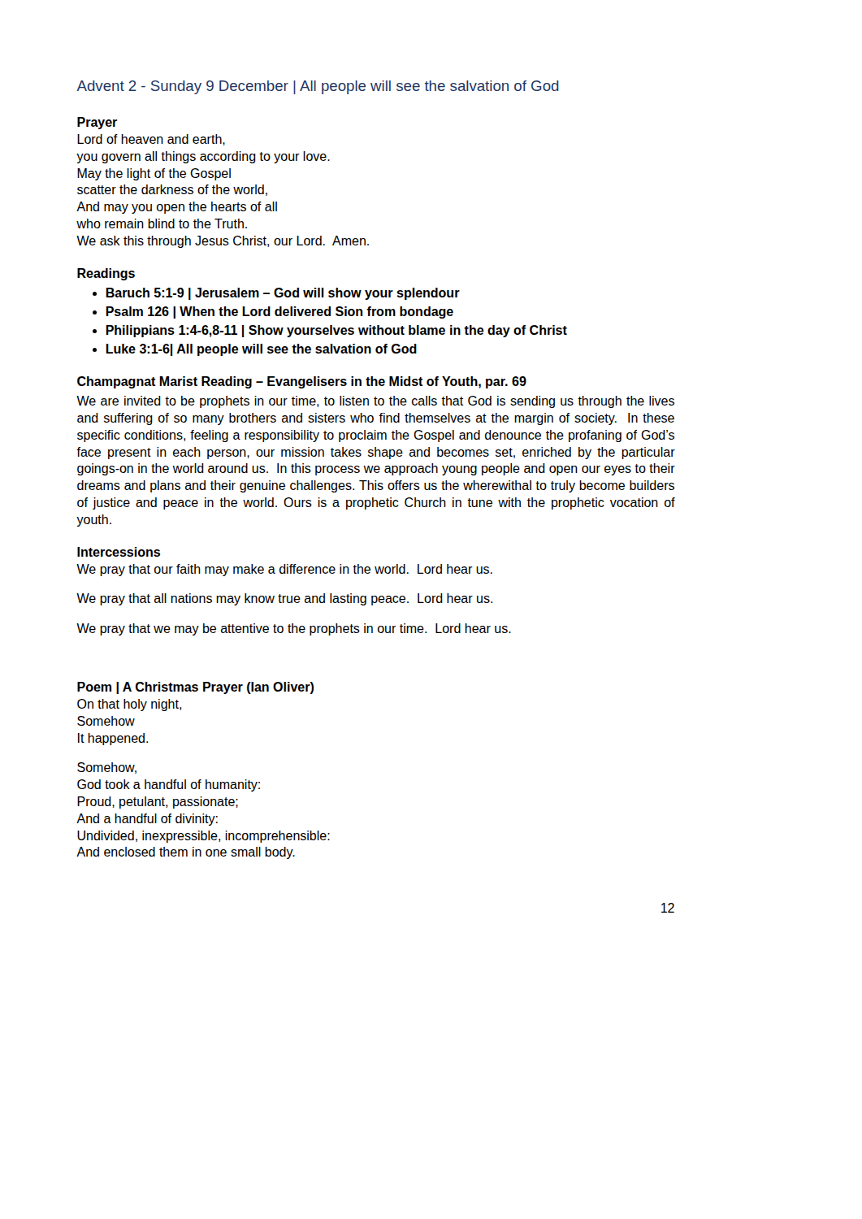Advent 2 - Sunday 9 December | All people will see the salvation of God
Prayer
Lord of heaven and earth,
you govern all things according to your love.
May the light of the Gospel
scatter the darkness of the world,
And may you open the hearts of all
who remain blind to the Truth.
We ask this through Jesus Christ, our Lord. Amen.
Readings
Baruch 5:1-9 | Jerusalem – God will show your splendour
Psalm 126 | When the Lord delivered Sion from bondage
Philippians 1:4-6,8-11 | Show yourselves without blame in the day of Christ
Luke 3:1-6| All people will see the salvation of God
Champagnat Marist Reading – Evangelisers in the Midst of Youth, par. 69
We are invited to be prophets in our time, to listen to the calls that God is sending us through the lives and suffering of so many brothers and sisters who find themselves at the margin of society. In these specific conditions, feeling a responsibility to proclaim the Gospel and denounce the profaning of God’s face present in each person, our mission takes shape and becomes set, enriched by the particular goings-on in the world around us. In this process we approach young people and open our eyes to their dreams and plans and their genuine challenges. This offers us the wherewithal to truly become builders of justice and peace in the world. Ours is a prophetic Church in tune with the prophetic vocation of youth.
Intercessions
We pray that our faith may make a difference in the world. Lord hear us.
We pray that all nations may know true and lasting peace. Lord hear us.
We pray that we may be attentive to the prophets in our time. Lord hear us.
Poem | A Christmas Prayer (Ian Oliver)
On that holy night,
Somehow
It happened.
Somehow,
God took a handful of humanity:
Proud, petulant, passionate;
And a handful of divinity:
Undivided, inexpressible, incomprehensible:
And enclosed them in one small body.
12